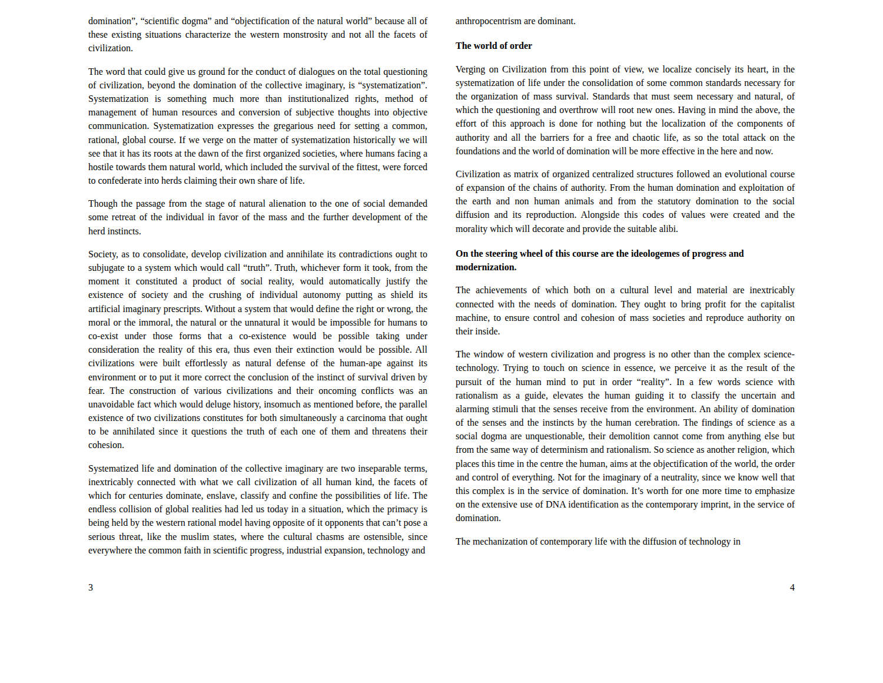domination”, “scientific dogma” and “objectification of the natural world” because all of these existing situations characterize the western monstrosity and not all the facets of civilization.
The word that could give us ground for the conduct of dialogues on the total questioning of civilization, beyond the domination of the collective imaginary, is “systematization”. Systematization is something much more than institutionalized rights, method of management of human resources and conversion of subjective thoughts into objective communication. Systematization expresses the gregarious need for setting a common, rational, global course. If we verge on the matter of systematization historically we will see that it has its roots at the dawn of the first organized societies, where humans facing a hostile towards them natural world, which included the survival of the fittest, were forced to confederate into herds claiming their own share of life.
Though the passage from the stage of natural alienation to the one of social demanded some retreat of the individual in favor of the mass and the further development of the herd instincts.
Society, as to consolidate, develop civilization and annihilate its contradictions ought to subjugate to a system which would call “truth”. Truth, whichever form it took, from the moment it constituted a product of social reality, would automatically justify the existence of society and the crushing of individual autonomy putting as shield its artificial imaginary prescripts. Without a system that would define the right or wrong, the moral or the immoral, the natural or the unnatural it would be impossible for humans to co-exist under those forms that a co-existence would be possible taking under consideration the reality of this era, thus even their extinction would be possible. All civilizations were built effortlessly as natural defense of the human-ape against its environment or to put it more correct the conclusion of the instinct of survival driven by fear. The construction of various civilizations and their oncoming conflicts was an unavoidable fact which would deluge history, insomuch as mentioned before, the parallel existence of two civilizations constitutes for both simultaneously a carcinoma that ought to be annihilated since it questions the truth of each one of them and threatens their cohesion.
Systematized life and domination of the collective imaginary are two inseparable terms, inextricably connected with what we call civilization of all human kind, the facets of which for centuries dominate, enslave, classify and confine the possibilities of life. The endless collision of global realities had led us today in a situation, which the primacy is being held by the western rational model having opposite of it opponents that can’t pose a serious threat, like the muslim states, where the cultural chasms are ostensible, since everywhere the common faith in scientific progress, industrial expansion, technology and
3
anthropocentrism are dominant.
The world of order
Verging on Civilization from this point of view, we localize concisely its heart, in the systematization of life under the consolidation of some common standards necessary for the organization of mass survival. Standards that must seem necessary and natural, of which the questioning and overthrow will root new ones. Having in mind the above, the effort of this approach is done for nothing but the localization of the components of authority and all the barriers for a free and chaotic life, as so the total attack on the foundations and the world of domination will be more effective in the here and now.
Civilization as matrix of organized centralized structures followed an evolutional course of expansion of the chains of authority. From the human domination and exploitation of the earth and non human animals and from the statutory domination to the social diffusion and its reproduction. Alongside this codes of values were created and the morality which will decorate and provide the suitable alibi.
On the steering wheel of this course are the ideologemes of progress and modernization.
The achievements of which both on a cultural level and material are inextricably connected with the needs of domination. They ought to bring profit for the capitalist machine, to ensure control and cohesion of mass societies and reproduce authority on their inside.
The window of western civilization and progress is no other than the complex science-technology. Trying to touch on science in essence, we perceive it as the result of the pursuit of the human mind to put in order “reality”. In a few words science with rationalism as a guide, elevates the human guiding it to classify the uncertain and alarming stimuli that the senses receive from the environment. An ability of domination of the senses and the instincts by the human cerebration. The findings of science as a social dogma are unquestionable, their demolition cannot come from anything else but from the same way of determinism and rationalism. So science as another religion, which places this time in the centre the human, aims at the objectification of the world, the order and control of everything. Not for the imaginary of a neutrality, since we know well that this complex is in the service of domination. It’s worth for one more time to emphasize on the extensive use of DNA identification as the contemporary imprint, in the service of domination.
The mechanization of contemporary life with the diffusion of technology in
4